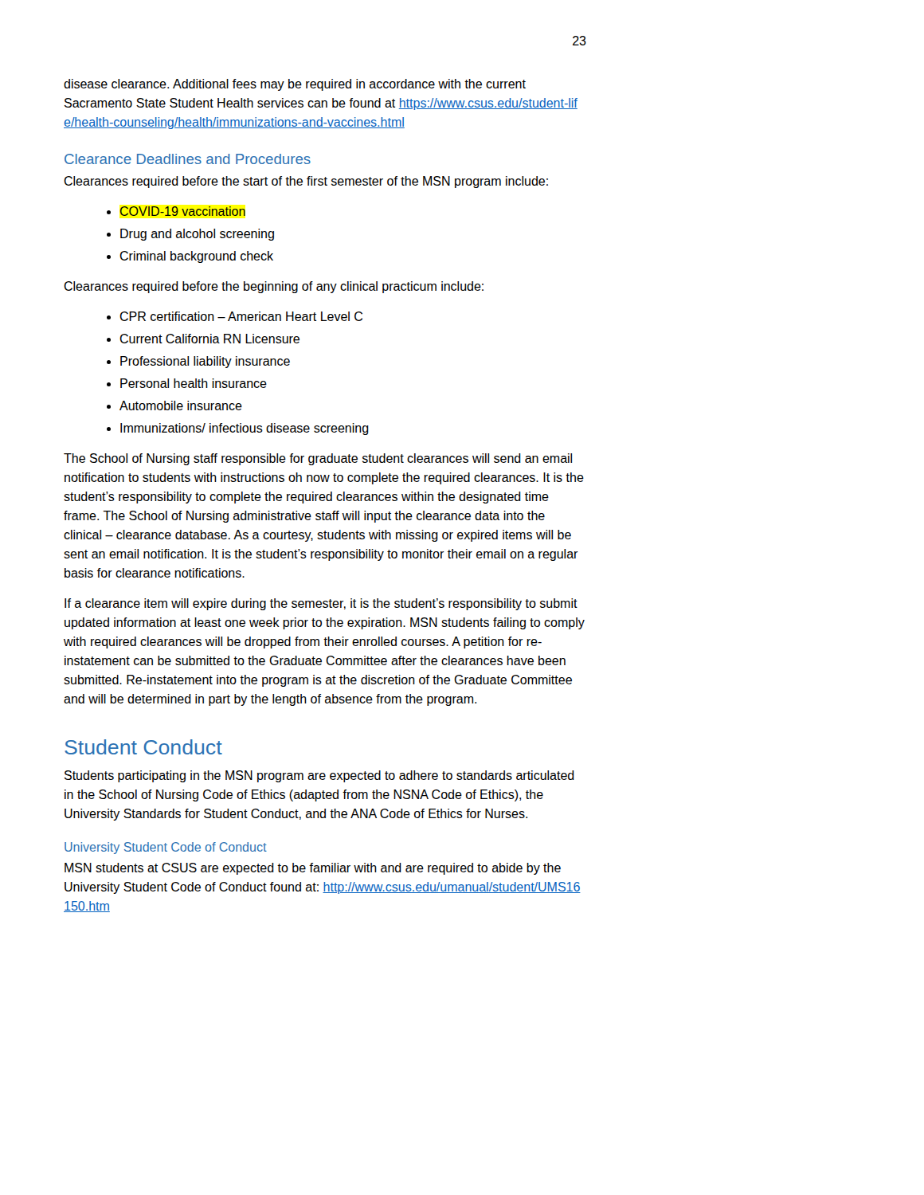23
disease clearance. Additional fees may be required in accordance with the current Sacramento State Student Health services can be found at https://www.csus.edu/student-life/health-counseling/health/immunizations-and-vaccines.html
Clearance Deadlines and Procedures
Clearances required before the start of the first semester of the MSN program include:
COVID-19 vaccination
Drug and alcohol screening
Criminal background check
Clearances required before the beginning of any clinical practicum include:
CPR certification – American Heart Level C
Current California RN Licensure
Professional liability insurance
Personal health insurance
Automobile insurance
Immunizations/ infectious disease screening
The School of Nursing staff responsible for graduate student clearances will send an email notification to students with instructions oh now to complete the required clearances. It is the student’s responsibility to complete the required clearances within the designated time frame. The School of Nursing administrative staff will input the clearance data into the clinical – clearance database. As a courtesy, students with missing or expired items will be sent an email notification. It is the student’s responsibility to monitor their email on a regular basis for clearance notifications.
If a clearance item will expire during the semester, it is the student’s responsibility to submit updated information at least one week prior to the expiration. MSN students failing to comply with required clearances will be dropped from their enrolled courses. A petition for re-instatement can be submitted to the Graduate Committee after the clearances have been submitted. Re-instatement into the program is at the discretion of the Graduate Committee and will be determined in part by the length of absence from the program.
Student Conduct
Students participating in the MSN program are expected to adhere to standards articulated in the School of Nursing Code of Ethics (adapted from the NSNA Code of Ethics), the University Standards for Student Conduct, and the ANA Code of Ethics for Nurses.
University Student Code of Conduct
MSN students at CSUS are expected to be familiar with and are required to abide by the University Student Code of Conduct found at: http://www.csus.edu/umanual/student/UMS16150.htm